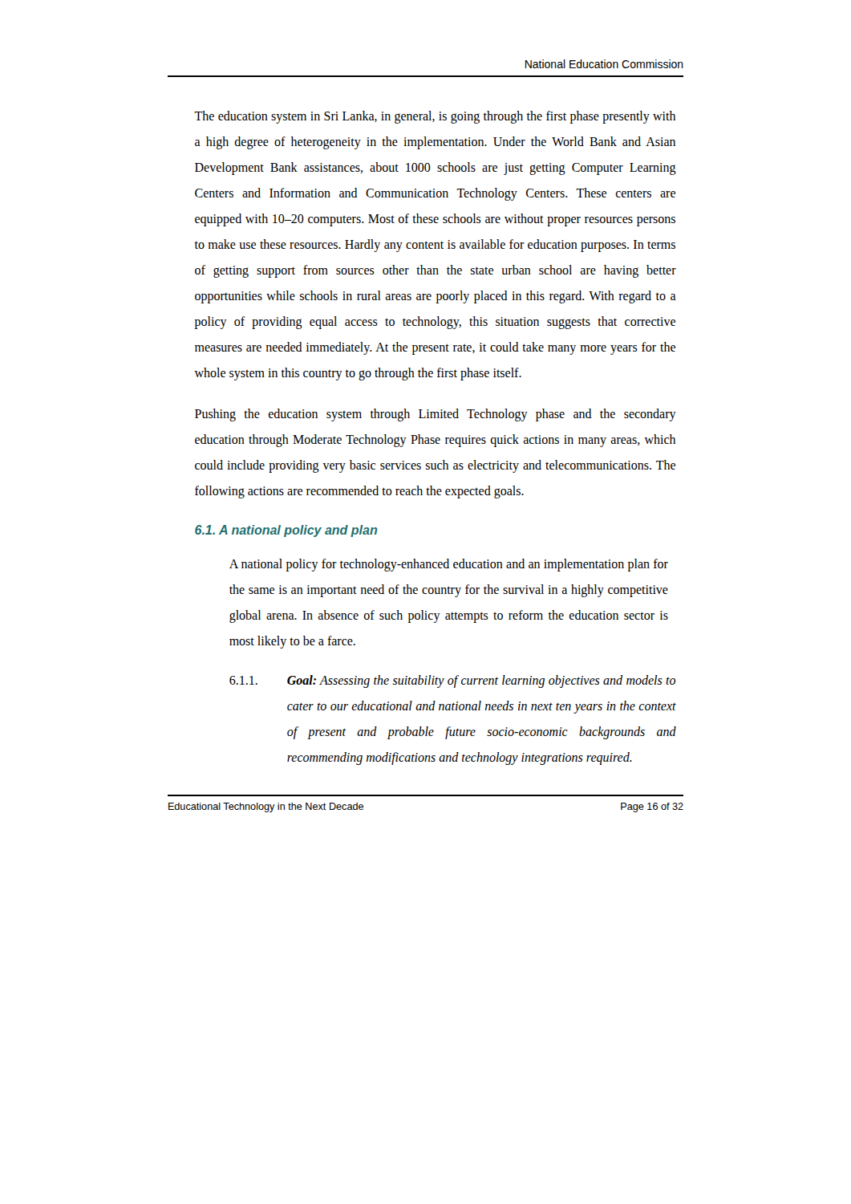National Education Commission
The education system in Sri Lanka, in general, is going through the first phase presently with a high degree of heterogeneity in the implementation. Under the World Bank and Asian Development Bank assistances, about 1000 schools are just getting Computer Learning Centers and Information and Communication Technology Centers. These centers are equipped with 10–20 computers. Most of these schools are without proper resources persons to make use these resources. Hardly any content is available for education purposes. In terms of getting support from sources other than the state urban school are having better opportunities while schools in rural areas are poorly placed in this regard. With regard to a policy of providing equal access to technology, this situation suggests that corrective measures are needed immediately. At the present rate, it could take many more years for the whole system in this country to go through the first phase itself.
Pushing the education system through Limited Technology phase and the secondary education through Moderate Technology Phase requires quick actions in many areas, which could include providing very basic services such as electricity and telecommunications. The following actions are recommended to reach the expected goals.
6.1. A national policy and plan
A national policy for technology-enhanced education and an implementation plan for the same is an important need of the country for the survival in a highly competitive global arena. In absence of such policy attempts to reform the education sector is most likely to be a farce.
6.1.1.
Goal: Assessing the suitability of current learning objectives and models to cater to our educational and national needs in next ten years in the context of present and probable future socio-economic backgrounds and recommending modifications and technology integrations required.
Educational Technology in the Next Decade Page 16 of 32